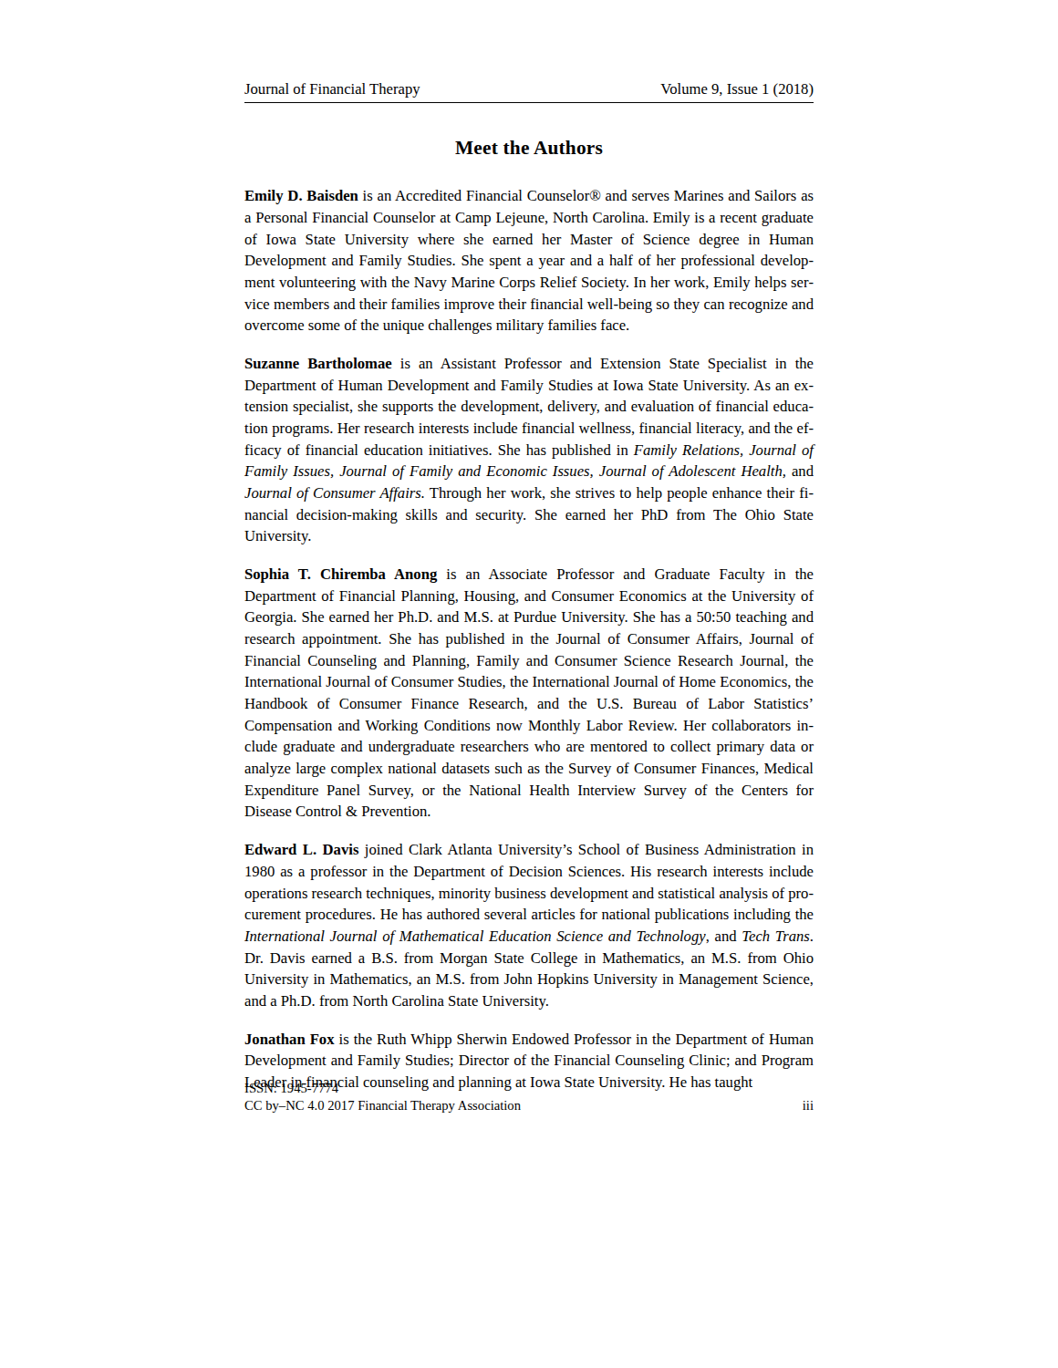Journal of Financial Therapy Volume 9, Issue 1 (2018)
Meet the Authors
Emily D. Baisden is an Accredited Financial Counselor® and serves Marines and Sailors as a Personal Financial Counselor at Camp Lejeune, North Carolina. Emily is a recent graduate of Iowa State University where she earned her Master of Science degree in Human Development and Family Studies. She spent a year and a half of her professional development volunteering with the Navy Marine Corps Relief Society. In her work, Emily helps service members and their families improve their financial well-being so they can recognize and overcome some of the unique challenges military families face.
Suzanne Bartholomae is an Assistant Professor and Extension State Specialist in the Department of Human Development and Family Studies at Iowa State University. As an extension specialist, she supports the development, delivery, and evaluation of financial education programs. Her research interests include financial wellness, financial literacy, and the efficacy of financial education initiatives. She has published in Family Relations, Journal of Family Issues, Journal of Family and Economic Issues, Journal of Adolescent Health, and Journal of Consumer Affairs. Through her work, she strives to help people enhance their financial decision-making skills and security. She earned her PhD from The Ohio State University.
Sophia T. Chiremba Anong is an Associate Professor and Graduate Faculty in the Department of Financial Planning, Housing, and Consumer Economics at the University of Georgia. She earned her Ph.D. and M.S. at Purdue University. She has a 50:50 teaching and research appointment. She has published in the Journal of Consumer Affairs, Journal of Financial Counseling and Planning, Family and Consumer Science Research Journal, the International Journal of Consumer Studies, the International Journal of Home Economics, the Handbook of Consumer Finance Research, and the U.S. Bureau of Labor Statistics’ Compensation and Working Conditions now Monthly Labor Review. Her collaborators include graduate and undergraduate researchers who are mentored to collect primary data or analyze large complex national datasets such as the Survey of Consumer Finances, Medical Expenditure Panel Survey, or the National Health Interview Survey of the Centers for Disease Control & Prevention.
Edward L. Davis joined Clark Atlanta University’s School of Business Administration in 1980 as a professor in the Department of Decision Sciences. His research interests include operations research techniques, minority business development and statistical analysis of procurement procedures. He has authored several articles for national publications including the International Journal of Mathematical Education Science and Technology, and Tech Trans. Dr. Davis earned a B.S. from Morgan State College in Mathematics, an M.S. from Ohio University in Mathematics, an M.S. from John Hopkins University in Management Science, and a Ph.D. from North Carolina State University.
Jonathan Fox is the Ruth Whipp Sherwin Endowed Professor in the Department of Human Development and Family Studies; Director of the Financial Counseling Clinic; and Program Leader in financial counseling and planning at Iowa State University. He has taught
ISSN: 1945-7774
CC by–NC 4.0 2017 Financial Therapy Association
iii